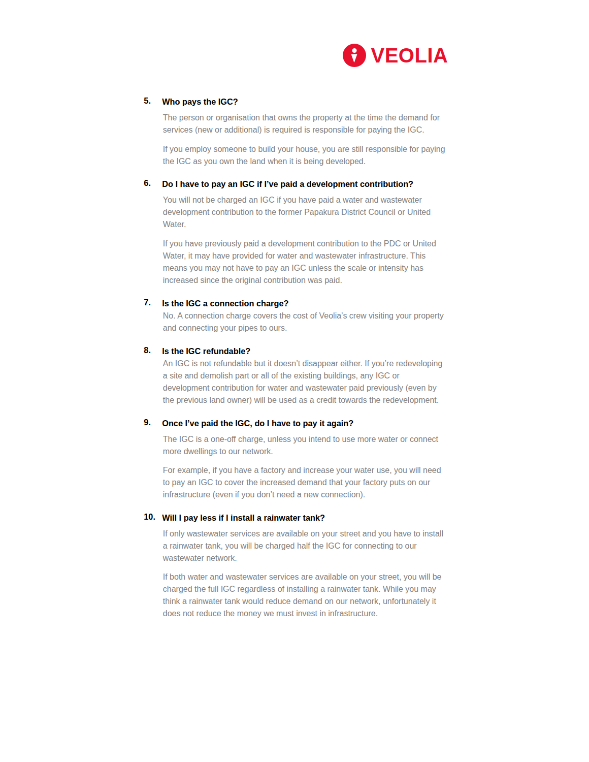VEOLIA
Who pays the IGC?
The person or organisation that owns the property at the time the demand for services (new or additional) is required is responsible for paying the IGC.
If you employ someone to build your house, you are still responsible for paying the IGC as you own the land when it is being developed.
Do I have to pay an IGC if I’ve paid a development contribution?
You will not be charged an IGC if you have paid a water and wastewater development contribution to the former Papakura District Council or United Water.
If you have previously paid a development contribution to the PDC or United Water, it may have provided for water and wastewater infrastructure. This means you may not have to pay an IGC unless the scale or intensity has increased since the original contribution was paid.
Is the IGC a connection charge?
No. A connection charge covers the cost of Veolia’s crew visiting your property and connecting your pipes to ours.
Is the IGC refundable?
An IGC is not refundable but it doesn’t disappear either. If you’re redeveloping a site and demolish part or all of the existing buildings, any IGC or development contribution for water and wastewater paid previously (even by the previous land owner) will be used as a credit towards the redevelopment.
Once I’ve paid the IGC, do I have to pay it again?
The IGC is a one-off charge, unless you intend to use more water or connect more dwellings to our network.
For example, if you have a factory and increase your water use, you will need to pay an IGC to cover the increased demand that your factory puts on our infrastructure (even if you don’t need a new connection).
Will I pay less if I install a rainwater tank?
If only wastewater services are available on your street and you have to install a rainwater tank, you will be charged half the IGC for connecting to our wastewater network.
If both water and wastewater services are available on your street, you will be charged the full IGC regardless of installing a rainwater tank. While you may think a rainwater tank would reduce demand on our network, unfortunately it does not reduce the money we must invest in infrastructure.